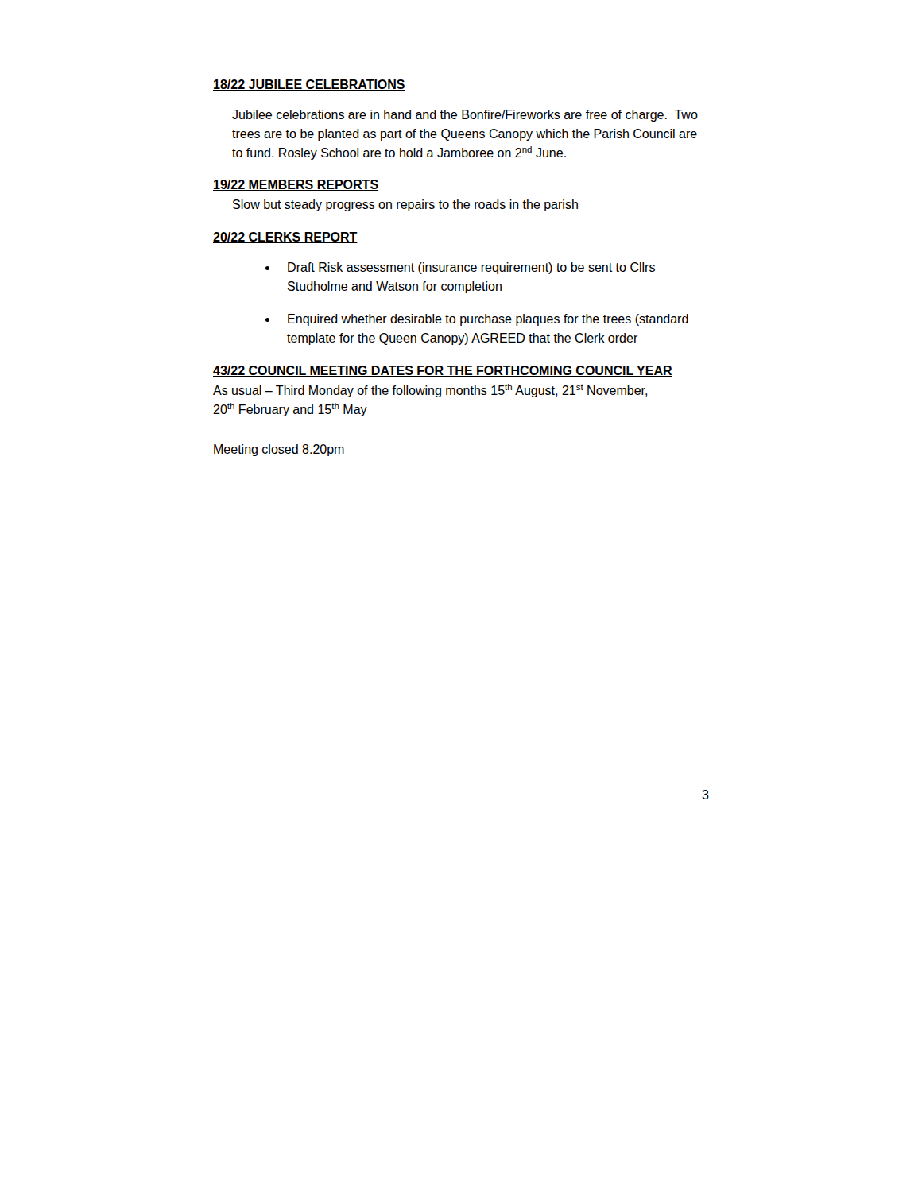18/22 JUBILEE CELEBRATIONS
Jubilee celebrations are in hand and the Bonfire/Fireworks are free of charge. Two trees are to be planted as part of the Queens Canopy which the Parish Council are to fund. Rosley School are to hold a Jamboree on 2nd June.
19/22 MEMBERS REPORTS
Slow but steady progress on repairs to the roads in the parish
20/22 CLERKS REPORT
Draft Risk assessment (insurance requirement) to be sent to Cllrs Studholme and Watson for completion
Enquired whether desirable to purchase plaques for the trees (standard template for the Queen Canopy) AGREED that the Clerk order
43/22 COUNCIL MEETING DATES FOR THE FORTHCOMING COUNCIL YEAR
As usual – Third Monday of the following months 15th August, 21st November,
20th February and 15th May
Meeting closed 8.20pm
3